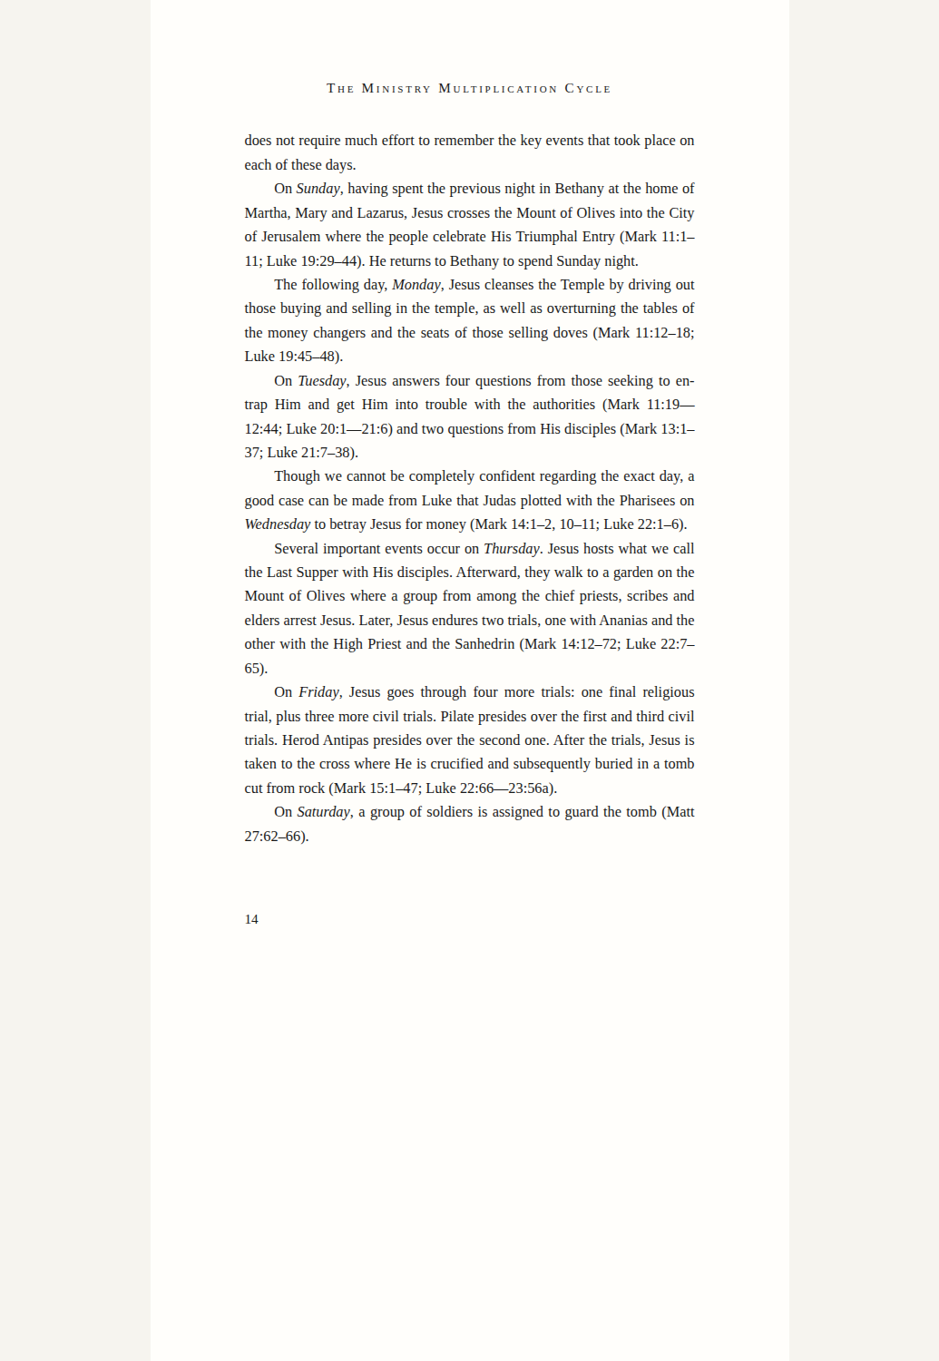The Ministry Multiplication Cycle
does not require much effort to remember the key events that took place on each of these days.
On Sunday, having spent the previous night in Bethany at the home of Martha, Mary and Lazarus, Jesus crosses the Mount of Olives into the City of Jerusalem where the people celebrate His Triumphal Entry (Mark 11:1–11; Luke 19:29–44). He returns to Bethany to spend Sunday night.
The following day, Monday, Jesus cleanses the Temple by driving out those buying and selling in the temple, as well as overturning the tables of the money changers and the seats of those selling doves (Mark 11:12–18; Luke 19:45–48).
On Tuesday, Jesus answers four questions from those seeking to entrap Him and get Him into trouble with the authorities (Mark 11:19—12:44; Luke 20:1—21:6) and two questions from His disciples (Mark 13:1–37; Luke 21:7–38).
Though we cannot be completely confident regarding the exact day, a good case can be made from Luke that Judas plotted with the Pharisees on Wednesday to betray Jesus for money (Mark 14:1–2, 10–11; Luke 22:1–6).
Several important events occur on Thursday. Jesus hosts what we call the Last Supper with His disciples. Afterward, they walk to a garden on the Mount of Olives where a group from among the chief priests, scribes and elders arrest Jesus. Later, Jesus endures two trials, one with Ananias and the other with the High Priest and the Sanhedrin (Mark 14:12–72; Luke 22:7–65).
On Friday, Jesus goes through four more trials: one final religious trial, plus three more civil trials. Pilate presides over the first and third civil trials. Herod Antipas presides over the second one. After the trials, Jesus is taken to the cross where He is crucified and subsequently buried in a tomb cut from rock (Mark 15:1–47; Luke 22:66—23:56a).
On Saturday, a group of soldiers is assigned to guard the tomb (Matt 27:62–66).
14